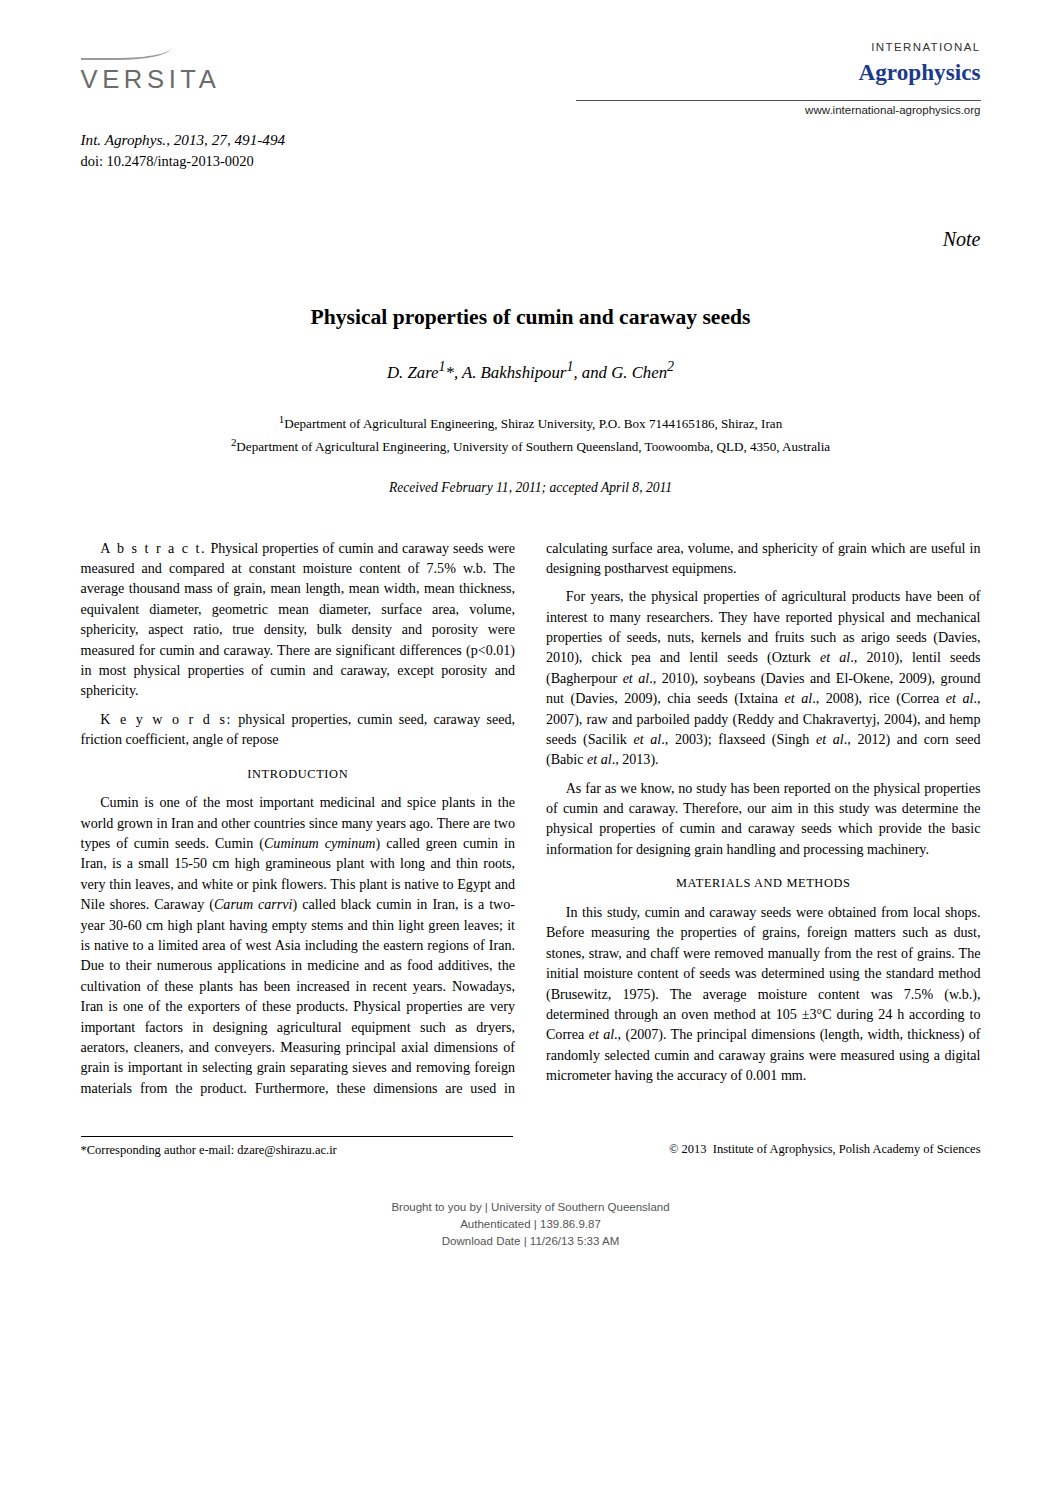VERSITA
Int. Agrophys., 2013, 27, 491-494
doi: 10.2478/intag-2013-0020
INTERNATIONAL
Agrophysics
www.international-agrophysics.org
Note
Physical properties of cumin and caraway seeds
D. Zare1*, A. Bakhshipour1, and G. Chen2
1Department of Agricultural Engineering, Shiraz University, P.O. Box 7144165186, Shiraz, Iran
2Department of Agricultural Engineering, University of Southern Queensland, Toowoomba, QLD, 4350, Australia
Received February 11, 2011; accepted April 8, 2011
A b s t r a c t. Physical properties of cumin and caraway seeds were measured and compared at constant moisture content of 7.5% w.b. The average thousand mass of grain, mean length, mean width, mean thickness, equivalent diameter, geometric mean diameter, surface area, volume, sphericity, aspect ratio, true density, bulk density and porosity were measured for cumin and caraway. There are significant differences (p<0.01) in most physical properties of cumin and caraway, except porosity and sphericity.
K e y w o r d s: physical properties, cumin seed, caraway seed, friction coefficient, angle of repose
Introduction
Cumin is one of the most important medicinal and spice plants in the world grown in Iran and other countries since many years ago. There are two types of cumin seeds. Cumin (Cuminum cyminum) called green cumin in Iran, is a small 15-50 cm high gramineous plant with long and thin roots, very thin leaves, and white or pink flowers. This plant is native to Egypt and Nile shores. Caraway (Carum carrvi) called black cumin in Iran, is a two-year 30-60 cm high plant having empty stems and thin light green leaves; it is native to a limited area of west Asia including the eastern regions of Iran. Due to their numerous applications in medicine and as food additives, the cultivation of these plants has been increased in recent years. Nowadays, Iran is one of the exporters of these products. Physical properties are very important factors in designing agricultural equipment such as dryers, aerators, cleaners, and conveyers. Measuring principal axial dimensions of grain is important in selecting grain separating sieves and removing foreign materials from the product. Furthermore, these dimensions are used in calculating surface area, volume, and sphericity of grain which are useful in designing postharvest equipmens.
For years, the physical properties of agricultural products have been of interest to many researchers. They have reported physical and mechanical properties of seeds, nuts, kernels and fruits such as arigo seeds (Davies, 2010), chick pea and lentil seeds (Ozturk et al., 2010), lentil seeds (Bagherpour et al., 2010), soybeans (Davies and El-Okene, 2009), ground nut (Davies, 2009), chia seeds (Ixtaina et al., 2008), rice (Correa et al., 2007), raw and parboiled paddy (Reddy and Chakravertyj, 2004), and hemp seeds (Sacilik et al., 2003); flaxseed (Singh et al., 2012) and corn seed (Babic et al., 2013).
As far as we know, no study has been reported on the physical properties of cumin and caraway. Therefore, our aim in this study was determine the physical properties of cumin and caraway seeds which provide the basic information for designing grain handling and processing machinery.
Materials and methods
In this study, cumin and caraway seeds were obtained from local shops. Before measuring the properties of grains, foreign matters such as dust, stones, straw, and chaff were removed manually from the rest of grains. The initial moisture content of seeds was determined using the standard method (Brusewitz, 1975). The average moisture content was 7.5% (w.b.), determined through an oven method at 105 ±3°C during 24 h according to Correa et al., (2007). The principal dimensions (length, width, thickness) of randomly selected cumin and caraway grains were measured using a digital micrometer having the accuracy of 0.001 mm.
*Corresponding author e-mail: dzare@shirazu.ac.ir
© 2013 Institute of Agrophysics, Polish Academy of Sciences
Brought to you by | University of Southern Queensland
Authenticated | 139.86.9.87
Download Date | 11/26/13 5:33 AM